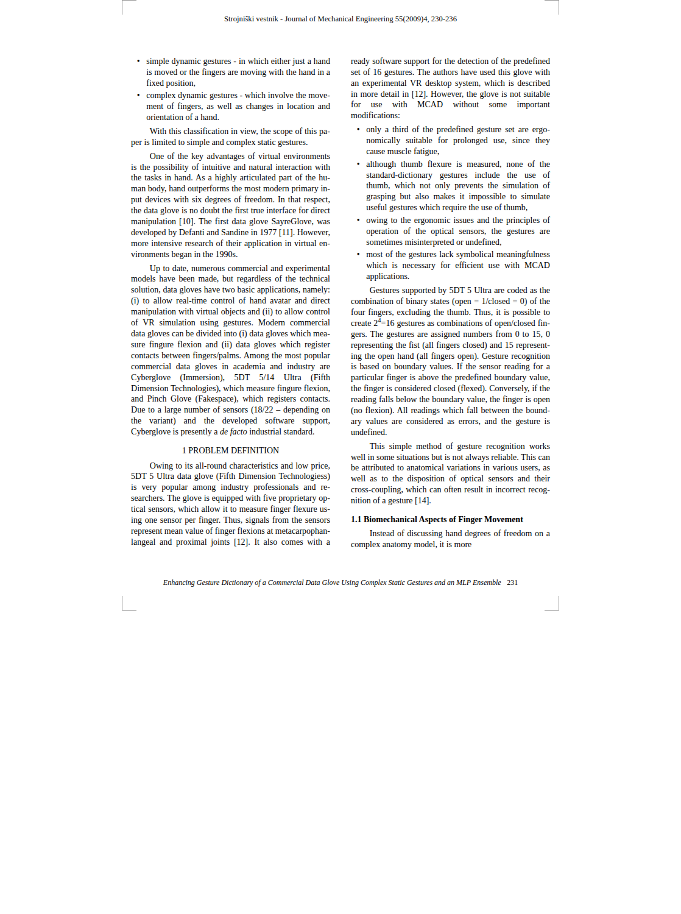Strojniški vestnik - Journal of Mechanical Engineering 55(2009)4, 230-236
simple dynamic gestures - in which either just a hand is moved or the fingers are moving with the hand in a fixed position,
complex dynamic gestures - which involve the movement of fingers, as well as changes in location and orientation of a hand.
With this classification in view, the scope of this paper is limited to simple and complex static gestures.
One of the key advantages of virtual environments is the possibility of intuitive and natural interaction with the tasks in hand. As a highly articulated part of the human body, hand outperforms the most modern primary input devices with six degrees of freedom. In that respect, the data glove is no doubt the first true interface for direct manipulation [10]. The first data glove SayreGlove, was developed by Defanti and Sandine in 1977 [11]. However, more intensive research of their application in virtual environments began in the 1990s.
Up to date, numerous commercial and experimental models have been made, but regardless of the technical solution, data gloves have two basic applications, namely: (i) to allow real-time control of hand avatar and direct manipulation with virtual objects and (ii) to allow control of VR simulation using gestures. Modern commercial data gloves can be divided into (i) data gloves which measure fingure flexion and (ii) data gloves which register contacts between fingers/palms. Among the most popular commercial data gloves in academia and industry are Cyberglove (Immersion), 5DT 5/14 Ultra (Fifth Dimension Technologies), which measure fingure flexion, and Pinch Glove (Fakespace), which registers contacts. Due to a large number of sensors (18/22 – depending on the variant) and the developed software support, Cyberglove is presently a de facto industrial standard.
1 PROBLEM DEFINITION
Owing to its all-round characteristics and low price, 5DT 5 Ultra data glove (Fifth Dimension Technologiess) is very popular among industry professionals and researchers. The glove is equipped with five proprietary optical sensors, which allow it to measure finger flexure using one sensor per finger. Thus, signals from the sensors represent mean value of finger flexions at metacarpophanlangeal and proximal joints [12]. It also comes with a ready software support for the detection of the predefined set of 16 gestures. The authors have used this glove with an experimental VR desktop system, which is described in more detail in [12]. However, the glove is not suitable for use with MCAD without some important modifications:
only a third of the predefined gesture set are ergonomically suitable for prolonged use, since they cause muscle fatigue,
although thumb flexure is measured, none of the standard-dictionary gestures include the use of thumb, which not only prevents the simulation of grasping but also makes it impossible to simulate useful gestures which require the use of thumb,
owing to the ergonomic issues and the principles of operation of the optical sensors, the gestures are sometimes misinterpreted or undefined,
most of the gestures lack symbolical meaningfulness which is necessary for efficient use with MCAD applications.
Gestures supported by 5DT 5 Ultra are coded as the combination of binary states (open = 1/closed = 0) of the four fingers, excluding the thumb. Thus, it is possible to create 24=16 gestures as combinations of open/closed fingers. The gestures are assigned numbers from 0 to 15, 0 representing the fist (all fingers closed) and 15 representing the open hand (all fingers open). Gesture recognition is based on boundary values. If the sensor reading for a particular finger is above the predefined boundary value, the finger is considered closed (flexed). Conversely, if the reading falls below the boundary value, the finger is open (no flexion). All readings which fall between the boundary values are considered as errors, and the gesture is undefined.
This simple method of gesture recognition works well in some situations but is not always reliable. This can be attributed to anatomical variations in various users, as well as to the disposition of optical sensors and their cross-coupling, which can often result in incorrect recognition of a gesture [14].
1.1 Biomechanical Aspects of Finger Movement
Instead of discussing hand degrees of freedom on a complex anatomy model, it is more
Enhancing Gesture Dictionary of a Commercial Data Glove Using Complex Static Gestures and an MLP Ensemble231